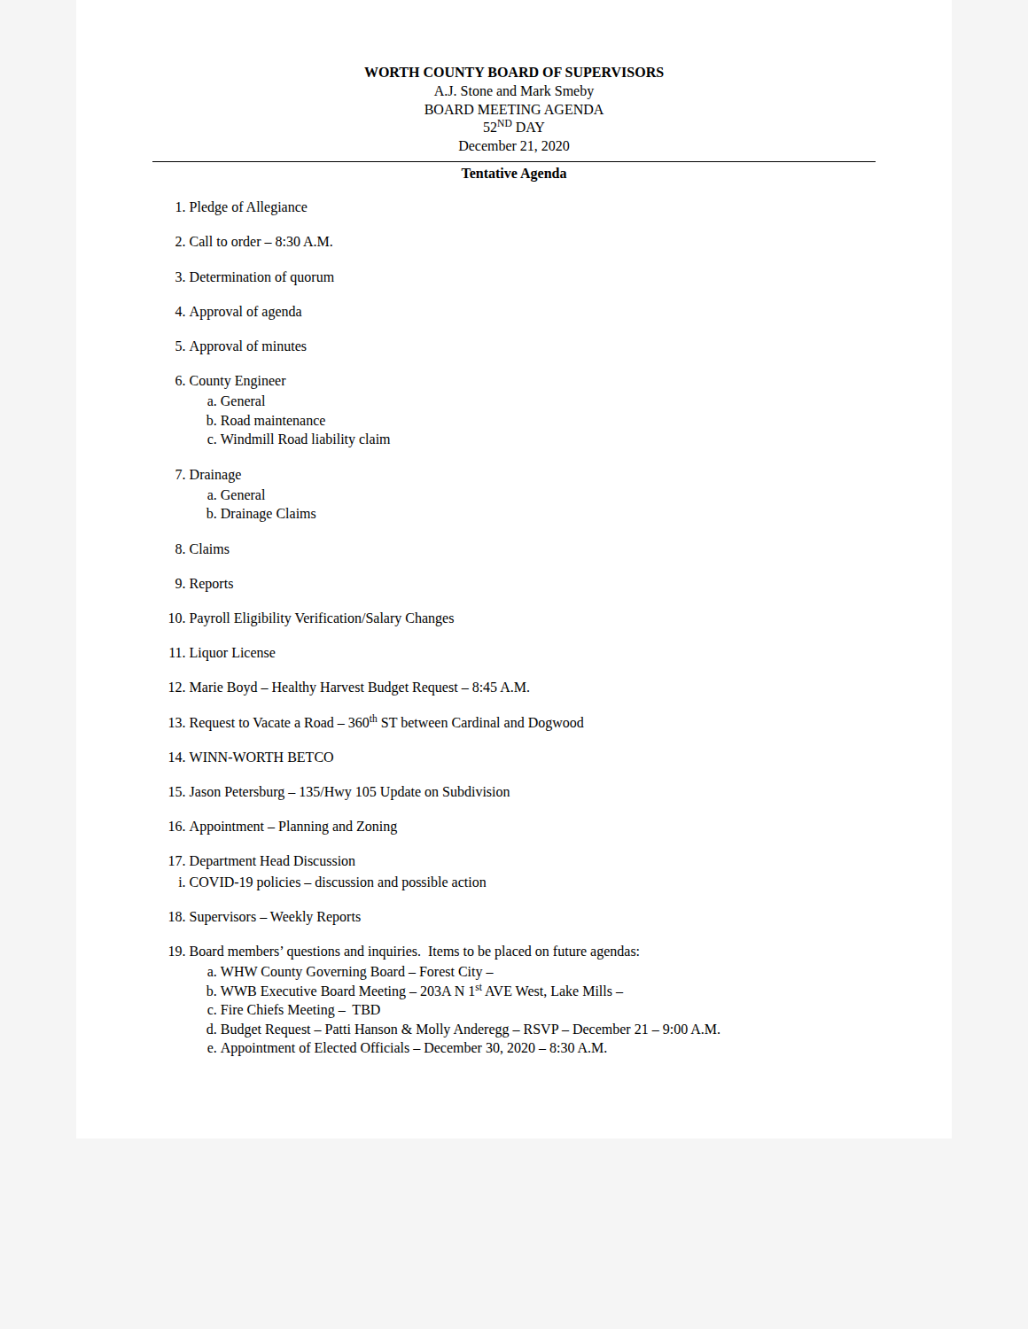Worth County Board of Supervisors
A.J. Stone and Mark Smeby
BOARD MEETING AGENDA
52ND DAY
December 21, 2020
Tentative Agenda
Pledge of Allegiance
Call to order – 8:30 A.M.
Determination of quorum
Approval of agenda
Approval of minutes
County Engineer
General
Road maintenance
Windmill Road liability claim
Drainage
General
Drainage Claims
Claims
Reports
Payroll Eligibility Verification/Salary Changes
Liquor License
Marie Boyd – Healthy Harvest Budget Request – 8:45 A.M.
Request to Vacate a Road – 360th ST between Cardinal and Dogwood
WINN-WORTH BETCO
Jason Petersburg – 135/Hwy 105 Update on Subdivision
Appointment – Planning and Zoning
Department Head Discussion
COVID-19 policies – discussion and possible action
Supervisors – Weekly Reports
Board members’ questions and inquiries. Items to be placed on future agendas:
WHW County Governing Board – Forest City –
WWB Executive Board Meeting – 203A N 1st AVE West, Lake Mills –
Fire Chiefs Meeting – TBD
Budget Request – Patti Hanson & Molly Anderegg – RSVP – December 21 – 9:00 A.M.
Appointment of Elected Officials – December 30, 2020 – 8:30 A.M.